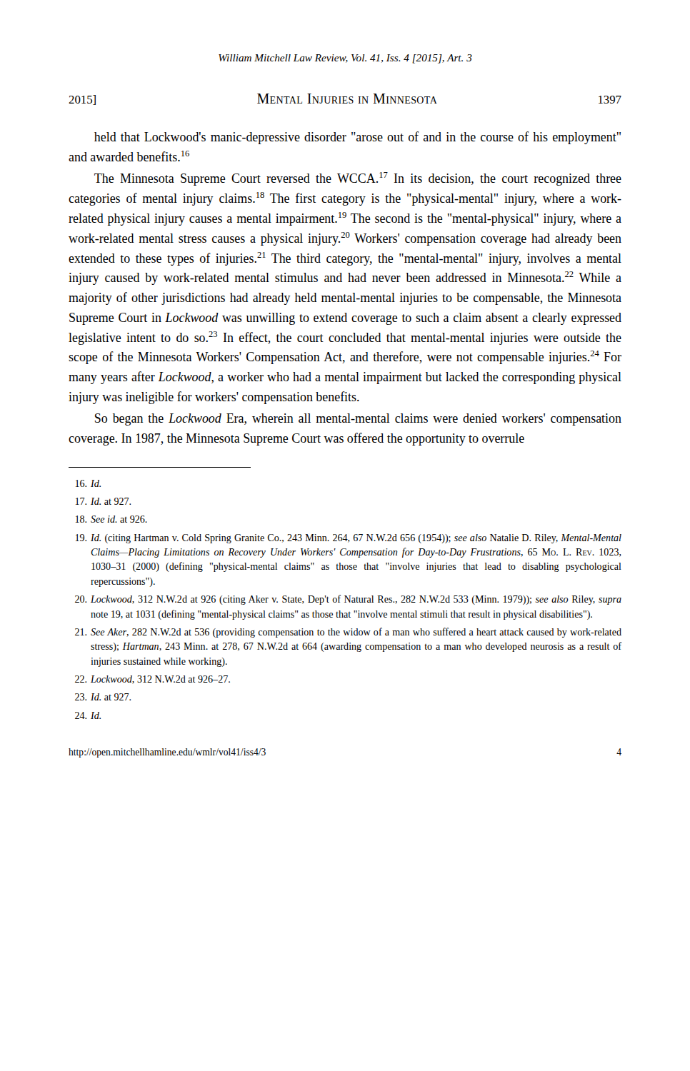William Mitchell Law Review, Vol. 41, Iss. 4 [2015], Art. 3
2015] Mental Injuries in Minnesota 1397
held that Lockwood's manic-depressive disorder "arose out of and in the course of his employment" and awarded benefits.16
The Minnesota Supreme Court reversed the WCCA.17 In its decision, the court recognized three categories of mental injury claims.18 The first category is the "physical-mental" injury, where a work-related physical injury causes a mental impairment.19 The second is the "mental-physical" injury, where a work-related mental stress causes a physical injury.20 Workers' compensation coverage had already been extended to these types of injuries.21 The third category, the "mental-mental" injury, involves a mental injury caused by work-related mental stimulus and had never been addressed in Minnesota.22 While a majority of other jurisdictions had already held mental-mental injuries to be compensable, the Minnesota Supreme Court in Lockwood was unwilling to extend coverage to such a claim absent a clearly expressed legislative intent to do so.23 In effect, the court concluded that mental-mental injuries were outside the scope of the Minnesota Workers' Compensation Act, and therefore, were not compensable injuries.24 For many years after Lockwood, a worker who had a mental impairment but lacked the corresponding physical injury was ineligible for workers' compensation benefits.
So began the Lockwood Era, wherein all mental-mental claims were denied workers' compensation coverage. In 1987, the Minnesota Supreme Court was offered the opportunity to overrule
Id.
Id. at 927.
See id. at 926.
Id. (citing Hartman v. Cold Spring Granite Co., 243 Minn. 264, 67 N.W.2d 656 (1954)); see also Natalie D. Riley, Mental-Mental Claims—Placing Limitations on Recovery Under Workers' Compensation for Day-to-Day Frustrations, 65 Mo. L. Rev. 1023, 1030–31 (2000) (defining "physical-mental claims" as those that "involve injuries that lead to disabling psychological repercussions").
Lockwood, 312 N.W.2d at 926 (citing Aker v. State, Dep't of Natural Res., 282 N.W.2d 533 (Minn. 1979)); see also Riley, supra note 19, at 1031 (defining "mental-physical claims" as those that "involve mental stimuli that result in physical disabilities").
See Aker, 282 N.W.2d at 536 (providing compensation to the widow of a man who suffered a heart attack caused by work-related stress); Hartman, 243 Minn. at 278, 67 N.W.2d at 664 (awarding compensation to a man who developed neurosis as a result of injuries sustained while working).
Lockwood, 312 N.W.2d at 926–27.
Id. at 927.
Id.
http://open.mitchellhamline.edu/wmlr/vol41/iss4/3 4